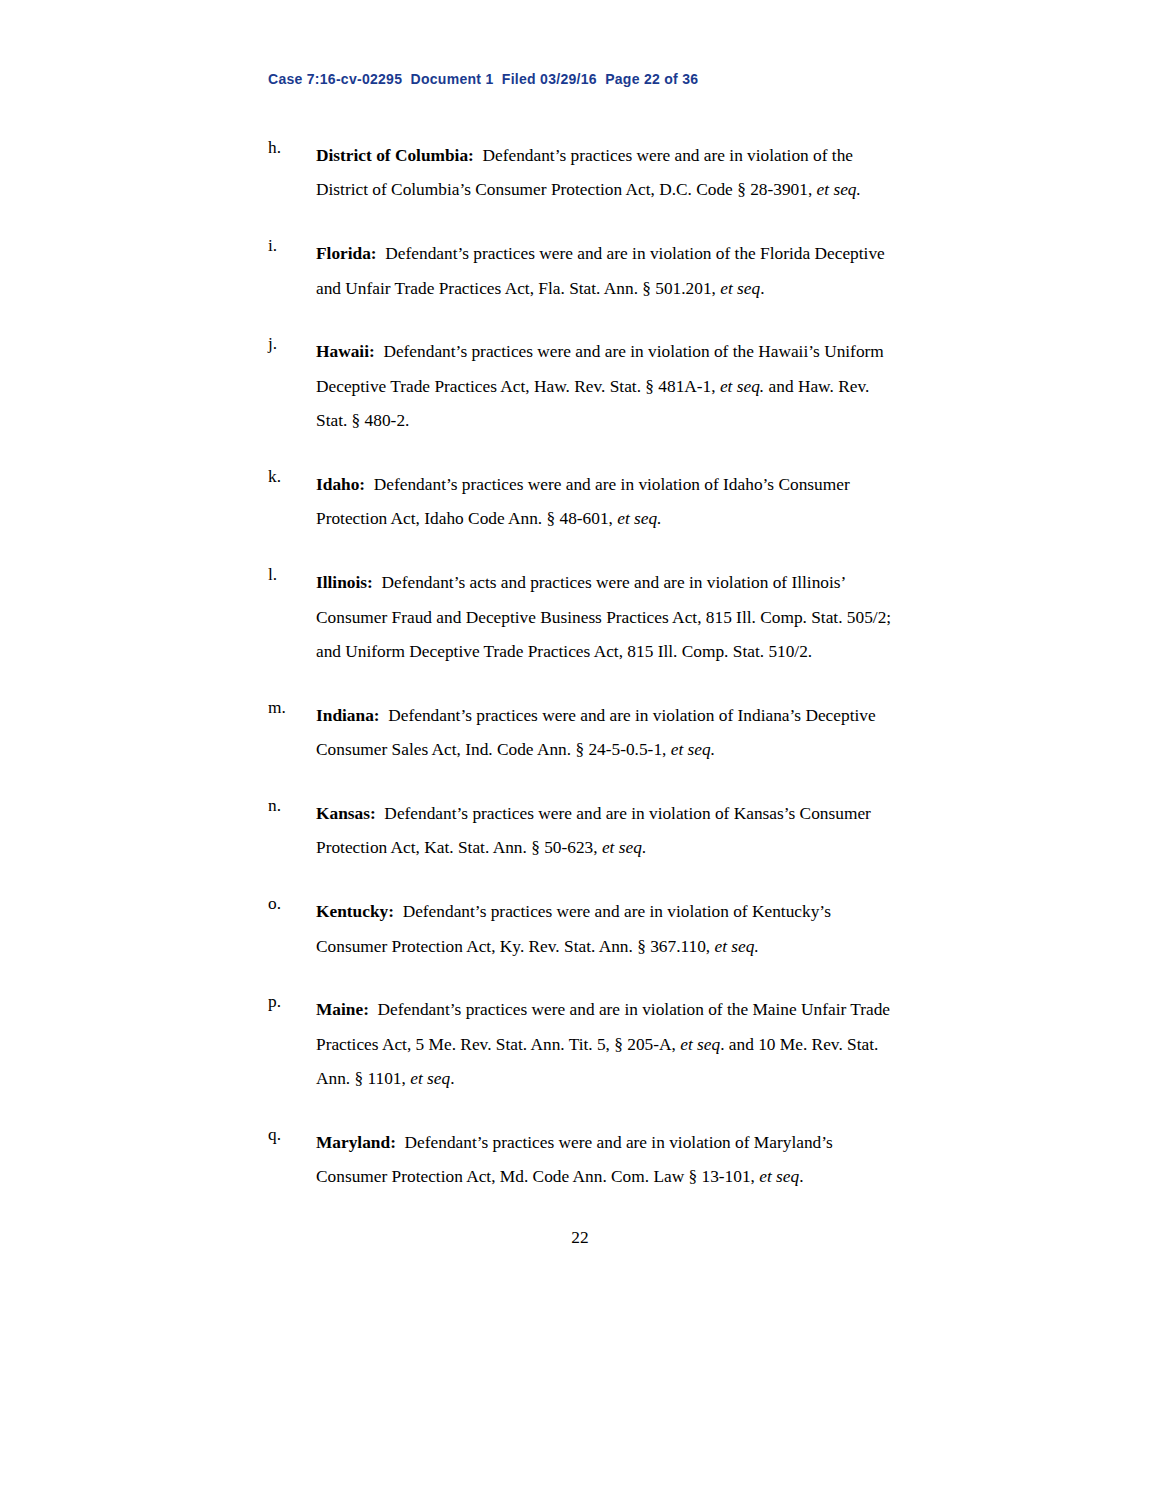Case 7:16-cv-02295 Document 1 Filed 03/29/16 Page 22 of 36
h.
District of Columbia: Defendant’s practices were and are in violation of the District of Columbia’s Consumer Protection Act, D.C. Code § 28-3901, et seq.
i.
Florida: Defendant’s practices were and are in violation of the Florida Deceptive and Unfair Trade Practices Act, Fla. Stat. Ann. § 501.201, et seq.
j.
Hawaii: Defendant’s practices were and are in violation of the Hawaii’s Uniform Deceptive Trade Practices Act, Haw. Rev. Stat. § 481A-1, et seq. and Haw. Rev. Stat. § 480-2.
k.
Idaho: Defendant’s practices were and are in violation of Idaho’s Consumer Protection Act, Idaho Code Ann. § 48-601, et seq.
l.
Illinois: Defendant’s acts and practices were and are in violation of Illinois’ Consumer Fraud and Deceptive Business Practices Act, 815 Ill. Comp. Stat. 505/2; and Uniform Deceptive Trade Practices Act, 815 Ill. Comp. Stat. 510/2.
m.
Indiana: Defendant’s practices were and are in violation of Indiana’s Deceptive Consumer Sales Act, Ind. Code Ann. § 24-5-0.5-1, et seq.
n.
Kansas: Defendant’s practices were and are in violation of Kansas’s Consumer Protection Act, Kat. Stat. Ann. § 50-623, et seq.
o.
Kentucky: Defendant’s practices were and are in violation of Kentucky’s Consumer Protection Act, Ky. Rev. Stat. Ann. § 367.110, et seq.
p.
Maine: Defendant’s practices were and are in violation of the Maine Unfair Trade Practices Act, 5 Me. Rev. Stat. Ann. Tit. 5, § 205-A, et seq. and 10 Me. Rev. Stat. Ann. § 1101, et seq.
q.
Maryland: Defendant’s practices were and are in violation of Maryland’s Consumer Protection Act, Md. Code Ann. Com. Law § 13-101, et seq.
22